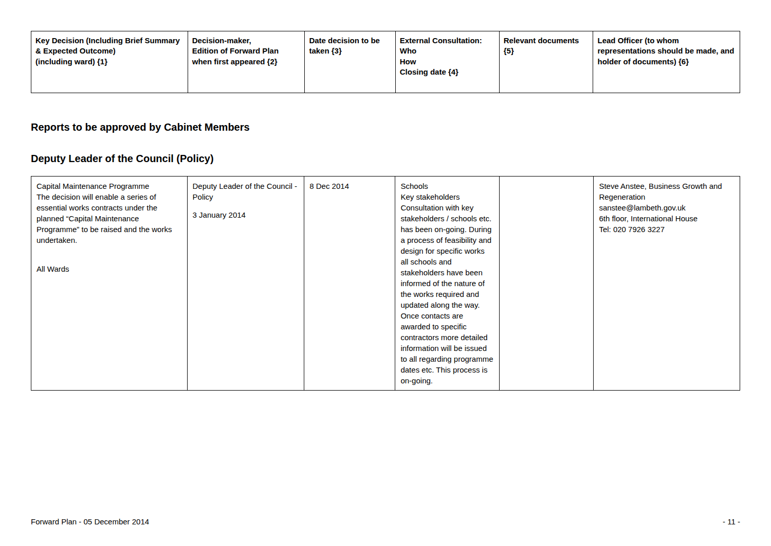| Key Decision (Including Brief Summary & Expected Outcome) (including ward) {1} | Decision-maker, Edition of Forward Plan when first appeared {2} | Date decision to be taken {3} | External Consultation: Who How Closing date {4} | Relevant documents {5} | Lead Officer (to whom representations should be made, and holder of documents) {6} |
Reports to be approved by Cabinet Members
Deputy Leader of the Council (Policy)
| Capital Maintenance Programme The decision will enable a series of essential works contracts under the planned “Capital Maintenance Programme” to be raised and the works undertaken. All Wards | Deputy Leader of the Council - Policy 3 January 2014 | 8 Dec 2014 | Schools Key stakeholders Consultation with key stakeholders / schools etc. has been on-going. During a process of feasibility and design for specific works all schools and stakeholders have been informed of the nature of the works required and updated along the way. Once contacts are awarded to specific contractors more detailed information will be issued to all regarding programme dates etc. This process is on-going. | | Steve Anstee, Business Growth and Regeneration sanstee@lambeth.gov.uk 6th floor, International House Tel: 020 7926 3227 |
Forward Plan - 05 December 2014 - 11 -